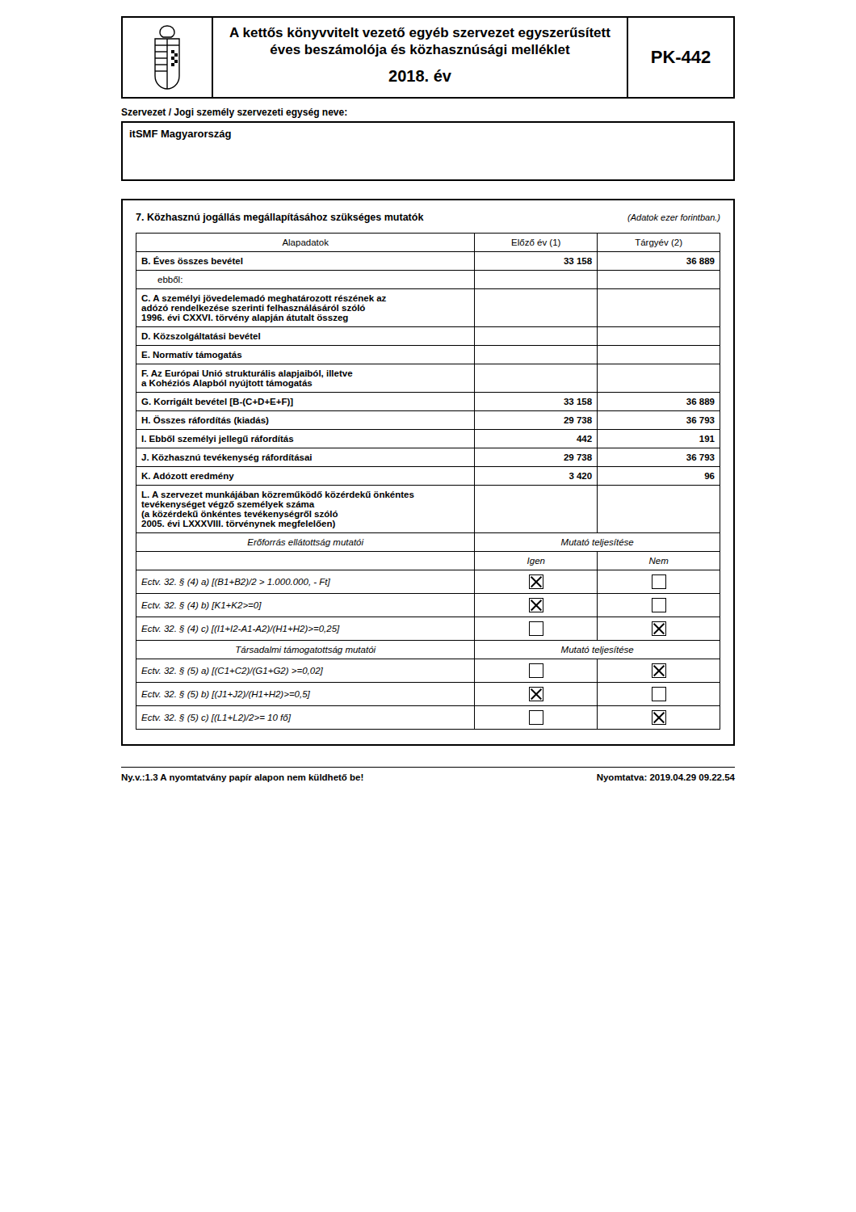A kettős könyvvitelt vezető egyéb szervezet egyszerűsített
éves beszámolója és közhasznúsági melléklet
2018. év
PK-442
Szervezet / Jogi személy szervezeti egység neve:
itSMF Magyarország
7. Közhasznú jogállás megállapításához szükséges mutatók
(Adatok ezer forintban.)
| Alapadatok | Előző év (1) | Tárgyév (2) |
| --- | --- | --- |
| B. Éves összes bevétel | 33 158 | 36 889 |
| ebből: | | |
| C. A személyi jövedelemadó meghatározott részének az adózó rendelkezése szerinti felhasználásáról szóló 1996. évi CXXVI. törvény alapján átutalt összeg | | |
| D. Közszolgáltatási bevétel | | |
| E. Normatív támogatás | | |
| F. Az Európai Unió strukturális alapjaiból, illetve a Kohéziós Alapból nyújtott támogatás | | |
| G. Korrigált bevétel [B-(C+D+E+F)] | 33 158 | 36 889 |
| H. Összes ráfordítás (kiadás) | 29 738 | 36 793 |
| I. Ebből személyi jellegű ráfordítás | 442 | 191 |
| J. Közhasznú tevékenység ráfordításai | 29 738 | 36 793 |
| K. Adózott eredmény | 3 420 | 96 |
| L. A szervezet munkájában közreműködő közérdekű önkéntes tevékenységet végző személyek száma (a közérdekű önkéntes tevékenységről szóló 2005. évi LXXXVIII. törvénynek megfelelően) | | |
| Erőforrás ellátottság mutatói | Mutató teljesítése |
| | Igen | Nem |
| Ectv. 32. § (4) a) [(B1+B2)/2 > 1.000.000, - Ft] | | |
| Ectv. 32. § (4) b) [K1+K2>=0] | | |
| Ectv. 32. § (4) c) [(I1+I2-A1-A2)/(H1+H2)>=0,25] | | |
| Társadalmi támogatottság mutatói | Mutató teljesítése |
| Ectv. 32. § (5) a) [(C1+C2)/(G1+G2) >=0,02] | | |
| Ectv. 32. § (5) b) [(J1+J2)/(H1+H2)>=0,5] | | |
| Ectv. 32. § (5) c) [(L1+L2)/2>= 10 fő] | | |
Ny.v.:1.3 A nyomtatvány papír alapon nem küldhető be!
Nyomtatva: 2019.04.29 09.22.54